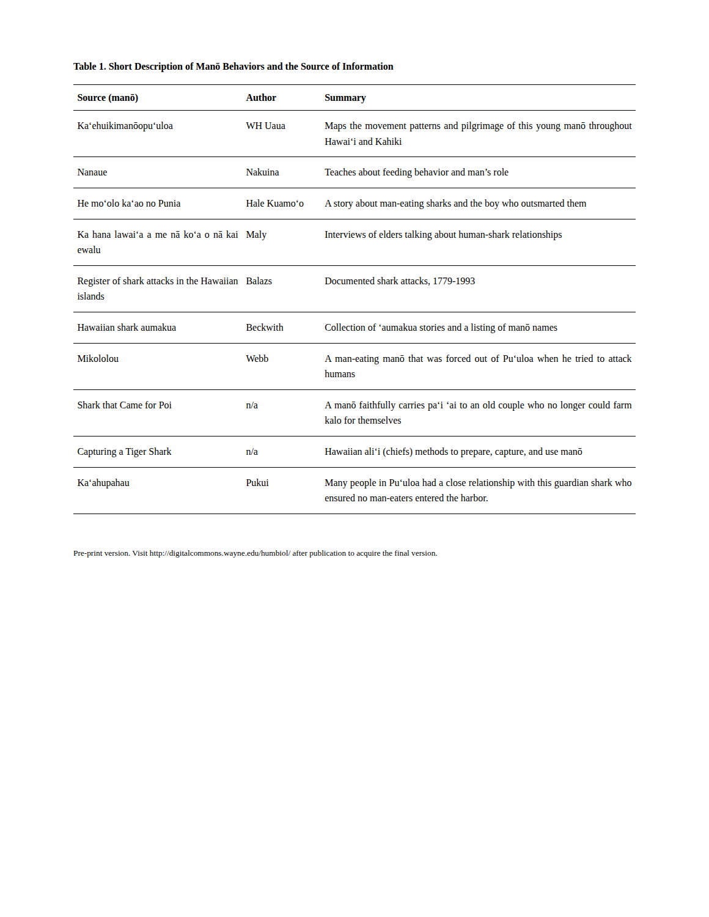Table 1. Short Description of Manō Behaviors and the Source of Information
| Source (manō) | Author | Summary |
| --- | --- | --- |
| Kaʻehuikimanōopuʻuloa | WH Uaua | Maps the movement patterns and pilgrimage of this young manō throughout Hawaiʻi and Kahiki |
| Nanaue | Nakuina | Teaches about feeding behavior and man’s role |
| He moʻolo kaʻao no Punia | Hale Kuamoʻo | A story about man-eating sharks and the boy who outsmarted them |
| Ka hana lawaiʻa a me nā koʻa o nā kai ewalu | Maly | Interviews of elders talking about human-shark relationships |
| Register of shark attacks in the Hawaiian islands | Balazs | Documented shark attacks, 1779-1993 |
| Hawaiian shark aumakua | Beckwith | Collection of ʻaumakua stories and a listing of manō names |
| Mikololou | Webb | A man-eating manō that was forced out of Puʻuloa when he tried to attack humans |
| Shark that Came for Poi | n/a | A manō faithfully carries paʻi ʻai to an old couple who no longer could farm kalo for themselves |
| Capturing a Tiger Shark | n/a | Hawaiian aliʻi (chiefs) methods to prepare, capture, and use manō |
| Kaʻahupahau | Pukui | Many people in Puʻuloa had a close relationship with this guardian shark who ensured no man-eaters entered the harbor. |
Pre-print version. Visit http://digitalcommons.wayne.edu/humbiol/ after publication to acquire the final version.